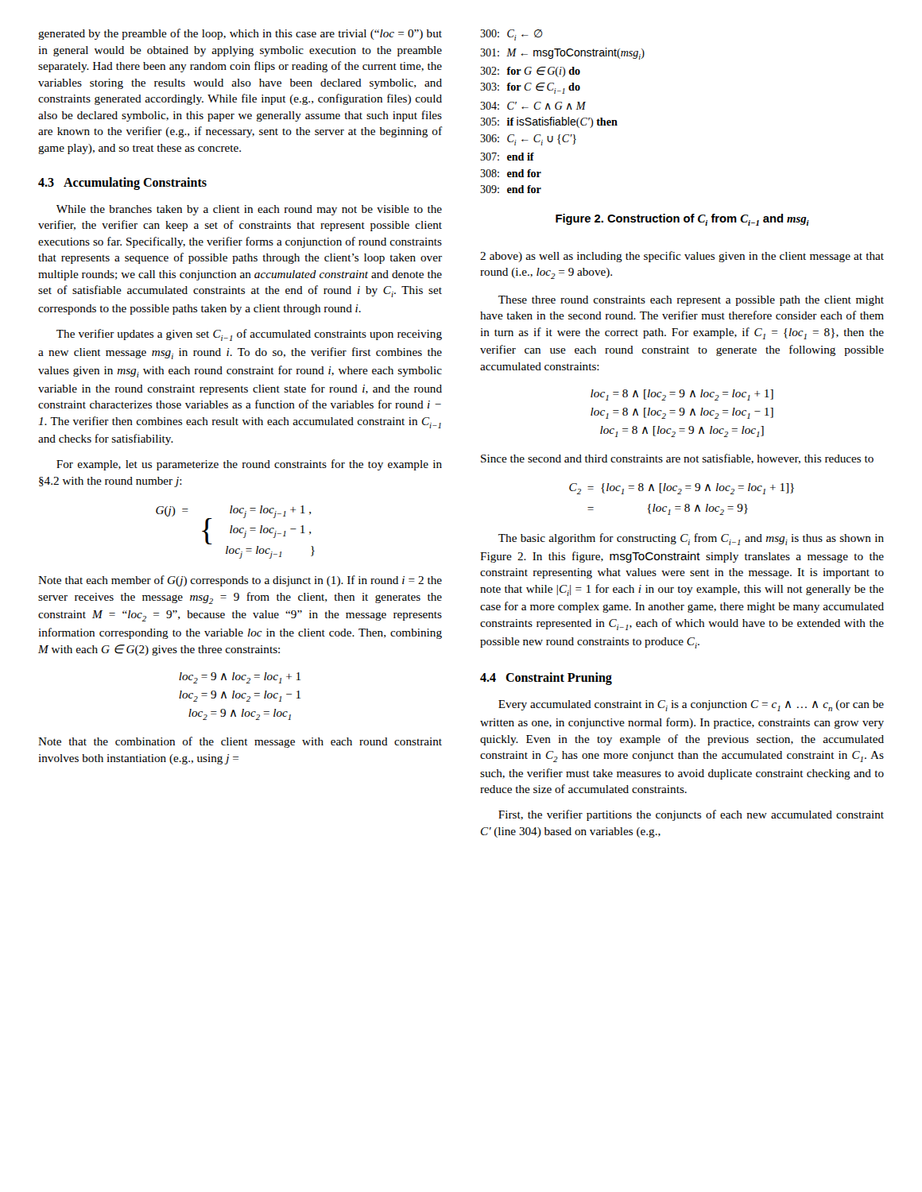generated by the preamble of the loop, which in this case are trivial (“loc = 0”) but in general would be obtained by applying symbolic execution to the preamble separately. Had there been any random coin flips or reading of the current time, the variables storing the results would also have been declared symbolic, and constraints generated accordingly. While file input (e.g., configuration files) could also be declared symbolic, in this paper we generally assume that such input files are known to the verifier (e.g., if necessary, sent to the server at the beginning of game play), and so treat these as concrete.
4.3 Accumulating Constraints
While the branches taken by a client in each round may not be visible to the verifier, the verifier can keep a set of constraints that represent possible client executions so far. Specifically, the verifier forms a conjunction of round constraints that represents a sequence of possible paths through the client’s loop taken over multiple rounds; we call this conjunction an accumulated constraint and denote the set of satisfiable accumulated constraints at the end of round i by Ci. This set corresponds to the possible paths taken by a client through round i.
The verifier updates a given set Ci−1 of accumulated constraints upon receiving a new client message msgi in round i. To do so, the verifier first combines the values given in msgi with each round constraint for round i, where each symbolic variable in the round constraint represents client state for round i, and the round constraint characterizes those variables as a function of the variables for round i − 1. The verifier then combines each result with each accumulated constraint in Ci−1 and checks for satisfiability.
For example, let us parameterize the round constraints for the toy example in §4.2 with the round number j:
| G ( j ) | = | { | loc j = loc j−1 + 1 , | |
| | | loc j = loc j−1 − 1 , |
| | | loc j = loc j−1 } |
Note that each member of G(j) corresponds to a disjunct in (1). If in round i = 2 the server receives the message msg2 = 9 from the client, then it generates the constraint M = “loc2 = 9”, because the value “9” in the message represents information corresponding to the variable loc in the client code. Then, combining M with each G ∈ G(2) gives the three constraints:
loc2 = 9 ∧ loc2 = loc1 + 1
loc2 = 9 ∧ loc2 = loc1 − 1
loc2 = 9 ∧ loc2 = loc1
Note that the combination of the client message with each round constraint involves both instantiation (e.g., using j =
| 300: | C i ← ∅ |
| 301: | M ← msgToConstraint ( msg i ) |
| 302: | for G ∈ G ( i ) do |
| 303: | for C ∈ C i−1 do |
| 304: | C′ ← C ∧ G ∧ M |
| 305: | if isSatisfiable ( C′ ) then |
| 306: | C i ← C i ∪ { C′ } |
| 307: | end if |
| 308: | end for |
| 309: | end for |
Figure 2. Construction of Ci from Ci−1 and msgi
2 above) as well as including the specific values given in the client message at that round (i.e., loc2 = 9 above).
These three round constraints each represent a possible path the client might have taken in the second round. The verifier must therefore consider each of them in turn as if it were the correct path. For example, if C1 = {loc1 = 8}, then the verifier can use each round constraint to generate the following possible accumulated constraints:
loc1 = 8 ∧ [loc2 = 9 ∧ loc2 = loc1 + 1]
loc1 = 8 ∧ [loc2 = 9 ∧ loc2 = loc1 − 1]
loc1 = 8 ∧ [loc2 = 9 ∧ loc2 = loc1]
Since the second and third constraints are not satisfiable, however, this reduces to
| C 2 | = | { loc 1 = 8 ∧ [ loc 2 = 9 ∧ loc 2 = loc 1 + 1]} |
| | = | { loc 1 = 8 ∧ loc 2 = 9} |
The basic algorithm for constructing Ci from Ci−1 and msgi is thus as shown in Figure 2. In this figure, msgToConstraint simply translates a message to the constraint representing what values were sent in the message. It is important to note that while |Ci| = 1 for each i in our toy example, this will not generally be the case for a more complex game. In another game, there might be many accumulated constraints represented in Ci−1, each of which would have to be extended with the possible new round constraints to produce Ci.
4.4 Constraint Pruning
Every accumulated constraint in Ci is a conjunction C = c1 ∧ … ∧ cn (or can be written as one, in conjunctive normal form). In practice, constraints can grow very quickly. Even in the toy example of the previous section, the accumulated constraint in C2 has one more conjunct than the accumulated constraint in C1. As such, the verifier must take measures to avoid duplicate constraint checking and to reduce the size of accumulated constraints.
First, the verifier partitions the conjuncts of each new accumulated constraint C′ (line 304) based on variables (e.g.,